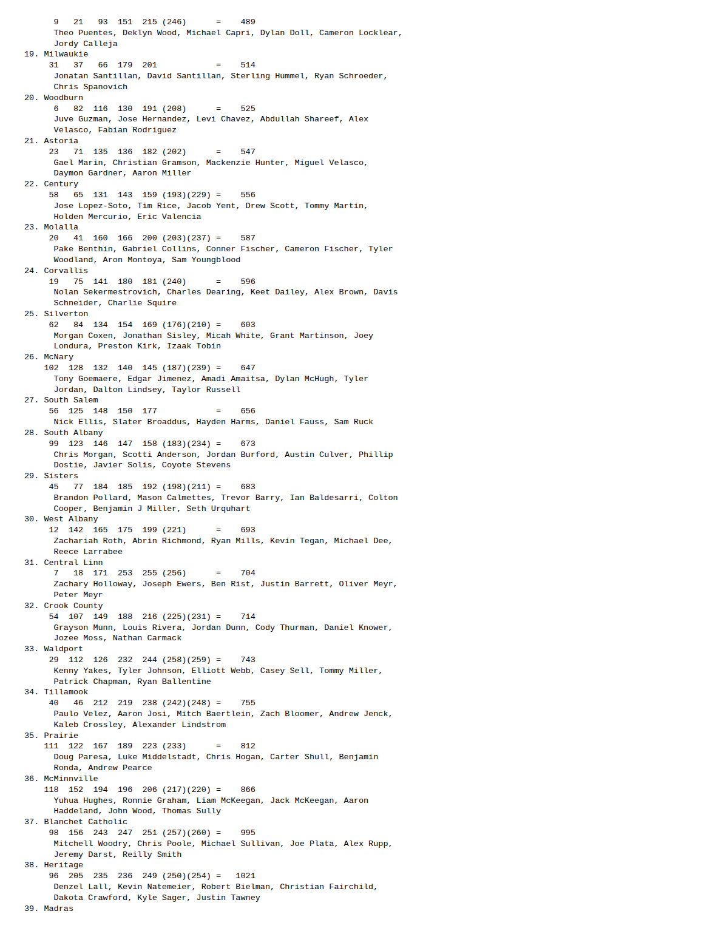9   21   93  151  215 (246)      =    489
      Theo Puentes, Deklyn Wood, Michael Capri, Dylan Doll, Cameron Locklear,
      Jordy Calleja
19. Milwaukie
     31   37   66  179  201            =    514
      Jonatan Santillan, David Santillan, Sterling Hummel, Ryan Schroeder,
      Chris Spanovich
20. Woodburn
      6   82  116  130  191 (208)      =    525
      Juve Guzman, Jose Hernandez, Levi Chavez, Abdullah Shareef, Alex
      Velasco, Fabian Rodriguez
21. Astoria
     23   71  135  136  182 (202)      =    547
      Gael Marin, Christian Gramson, Mackenzie Hunter, Miguel Velasco,
      Daymon Gardner, Aaron Miller
22. Century
     58   65  131  143  159 (193)(229) =    556
      Jose Lopez-Soto, Tim Rice, Jacob Yent, Drew Scott, Tommy Martin,
      Holden Mercurio, Eric Valencia
23. Molalla
     20   41  160  166  200 (203)(237) =    587
      Pake Benthin, Gabriel Collins, Conner Fischer, Cameron Fischer, Tyler
      Woodland, Aron Montoya, Sam Youngblood
24. Corvallis
     19   75  141  180  181 (240)      =    596
      Nolan Sekermestrovich, Charles Dearing, Keet Dailey, Alex Brown, Davis
      Schneider, Charlie Squire
25. Silverton
     62   84  134  154  169 (176)(210) =    603
      Morgan Coxen, Jonathan Sisley, Micah White, Grant Martinson, Joey
      Londura, Preston Kirk, Izaak Tobin
26. McNary
    102  128  132  140  145 (187)(239) =    647
      Tony Goemaere, Edgar Jimenez, Amadi Amaitsa, Dylan McHugh, Tyler
      Jordan, Dalton Lindsey, Taylor Russell
27. South Salem
     56  125  148  150  177            =    656
      Nick Ellis, Slater Broaddus, Hayden Harms, Daniel Fauss, Sam Ruck
28. South Albany
     99  123  146  147  158 (183)(234) =    673
      Chris Morgan, Scotti Anderson, Jordan Burford, Austin Culver, Phillip
      Dostie, Javier Solis, Coyote Stevens
29. Sisters
     45   77  184  185  192 (198)(211) =    683
      Brandon Pollard, Mason Calmettes, Trevor Barry, Ian Baldesarri, Colton
      Cooper, Benjamin J Miller, Seth Urquhart
30. West Albany
     12  142  165  175  199 (221)      =    693
      Zachariah Roth, Abrin Richmond, Ryan Mills, Kevin Tegan, Michael Dee,
      Reece Larrabee
31. Central Linn
      7   18  171  253  255 (256)      =    704
      Zachary Holloway, Joseph Ewers, Ben Rist, Justin Barrett, Oliver Meyr,
      Peter Meyr
32. Crook County
     54  107  149  188  216 (225)(231) =    714
      Grayson Munn, Louis Rivera, Jordan Dunn, Cody Thurman, Daniel Knower,
      Jozee Moss, Nathan Carmack
33. Waldport
     29  112  126  232  244 (258)(259) =    743
      Kenny Yakes, Tyler Johnson, Elliott Webb, Casey Sell, Tommy Miller,
      Patrick Chapman, Ryan Ballentine
34. Tillamook
     40   46  212  219  238 (242)(248) =    755
      Paulo Velez, Aaron Josi, Mitch Baertlein, Zach Bloomer, Andrew Jenck,
      Kaleb Crossley, Alexander Lindstrom
35. Prairie
    111  122  167  189  223 (233)      =    812
      Doug Paresa, Luke Middelstadt, Chris Hogan, Carter Shull, Benjamin
      Ronda, Andrew Pearce
36. McMinnville
    118  152  194  196  206 (217)(220) =    866
      Yuhua Hughes, Ronnie Graham, Liam McKeegan, Jack McKeegan, Aaron
      Haddeland, John Wood, Thomas Sully
37. Blanchet Catholic
     98  156  243  247  251 (257)(260) =    995
      Mitchell Woodry, Chris Poole, Michael Sullivan, Joe Plata, Alex Rupp,
      Jeremy Darst, Reilly Smith
38. Heritage
     96  205  235  236  249 (250)(254) =   1021
      Denzel Lall, Kevin Natemeier, Robert Bielman, Christian Fairchild,
      Dakota Crawford, Kyle Sager, Justin Tawney
39. Madras